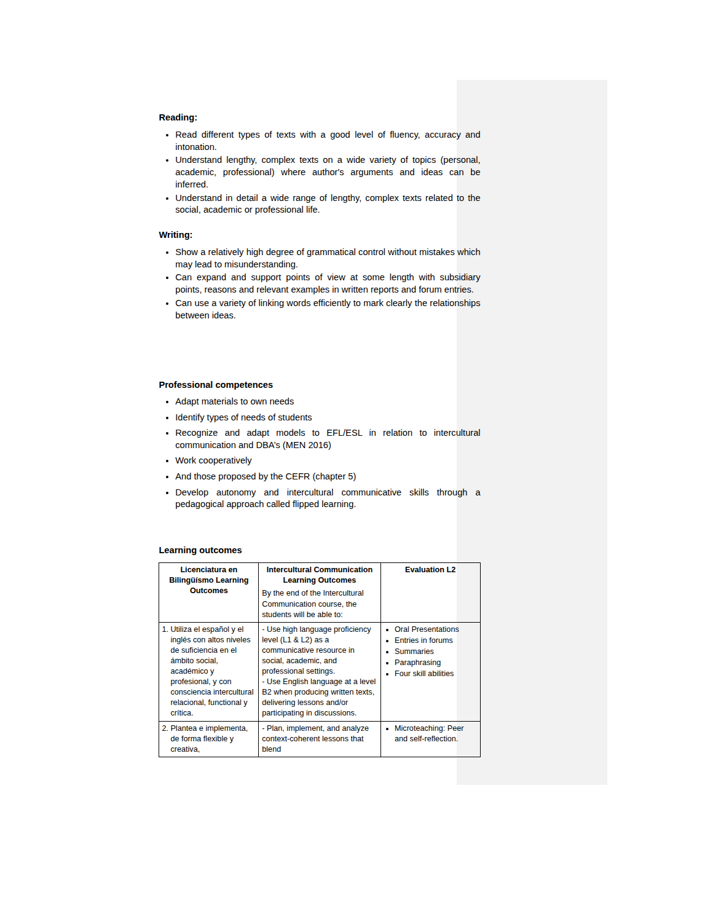Reading:
Read different types of texts with a good level of fluency, accuracy and intonation.
Understand lengthy, complex texts on a wide variety of topics (personal, academic, professional) where author's arguments and ideas can be inferred.
Understand in detail a wide range of lengthy, complex texts related to the social, academic or professional life.
Writing:
Show a relatively high degree of grammatical control without mistakes which may lead to misunderstanding.
Can expand and support points of view at some length with subsidiary points, reasons and relevant examples in written reports and forum entries.
Can use a variety of linking words efficiently to mark clearly the relationships between ideas.
Professional competences
Adapt materials to own needs
Identify types of needs of students
Recognize and adapt models to EFL/ESL in relation to intercultural communication and DBA’s (MEN 2016)
Work cooperatively
And those proposed by the CEFR (chapter 5)
Develop autonomy and intercultural communicative skills through a pedagogical approach called flipped learning.
Learning outcomes
| Licenciatura en Bilingüísmo Learning Outcomes | Intercultural Communication Learning Outcomes By the end of the Intercultural Communication course, the students will be able to: | Evaluation L2 |
| --- | --- | --- |
| 1. Utiliza el español y el inglés con altos niveles de suficiencia en el ámbito social, académico y profesional, y con consciencia intercultural relacional, functional y crítica. | - Use high language proficiency level (L1 & L2) as a communicative resource in social, academic, and professional settings. - Use English language at a level B2 when producing written texts, delivering lessons and/or participating in discussions. | Oral Presentations Entries in forums Summaries Paraphrasing Four skill abilities |
| 2. Plantea e implementa, de forma flexible y creativa, | - Plan, implement, and analyze context-coherent lessons that blend | Microteaching: Peer and self-reflection. |